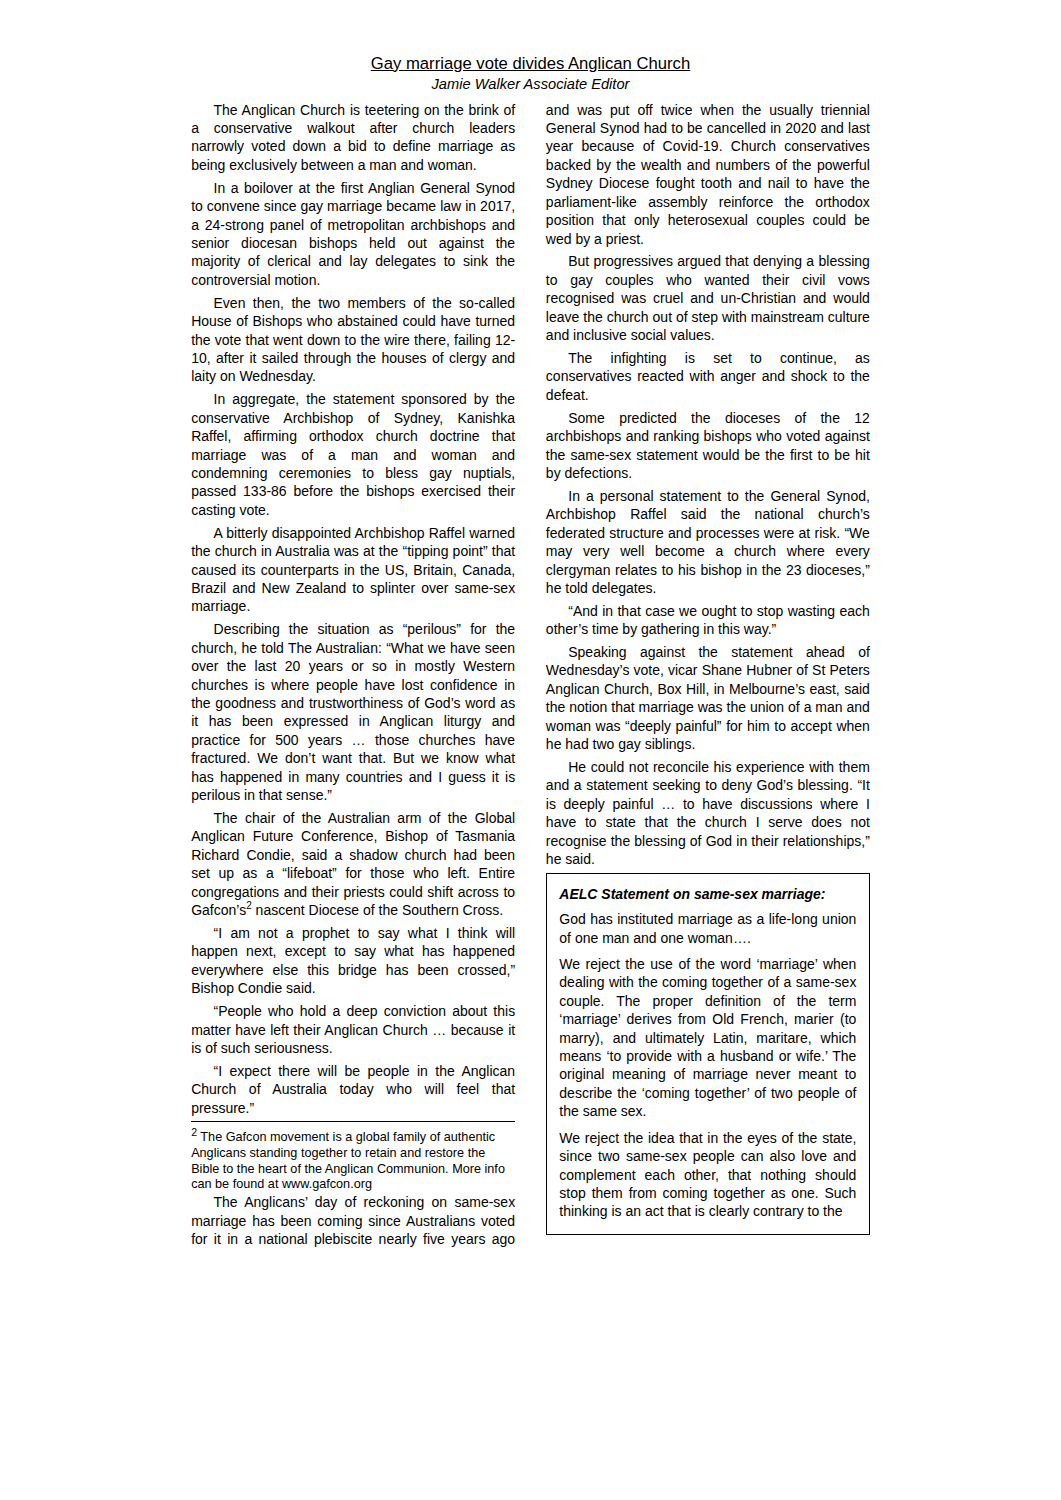Gay marriage vote divides Anglican Church
Jamie Walker Associate Editor
The Anglican Church is teetering on the brink of a conservative walkout after church leaders narrowly voted down a bid to define marriage as being exclusively between a man and woman.
In a boilover at the first Anglian General Synod to convene since gay marriage became law in 2017, a 24-strong panel of metropolitan archbishops and senior diocesan bishops held out against the majority of clerical and lay delegates to sink the controversial motion.
Even then, the two members of the so-called House of Bishops who abstained could have turned the vote that went down to the wire there, failing 12-10, after it sailed through the houses of clergy and laity on Wednesday.
In aggregate, the statement sponsored by the conservative Archbishop of Sydney, Kanishka Raffel, affirming orthodox church doctrine that marriage was of a man and woman and condemning ceremonies to bless gay nuptials, passed 133-86 before the bishops exercised their casting vote.
A bitterly disappointed Archbishop Raffel warned the church in Australia was at the “tipping point” that caused its counterparts in the US, Britain, Canada, Brazil and New Zealand to splinter over same-sex marriage.
Describing the situation as “perilous” for the church, he told The Australian: “What we have seen over the last 20 years or so in mostly Western churches is where people have lost confidence in the goodness and trustworthiness of God’s word as it has been expressed in Anglican liturgy and practice for 500 years … those churches have fractured. We don’t want that. But we know what has happened in many countries and I guess it is perilous in that sense.”
The chair of the Australian arm of the Global Anglican Future Conference, Bishop of Tasmania Richard Condie, said a shadow church had been set up as a “lifeboat” for those who left. Entire congregations and their priests could shift across to Gafcon’s2 nascent Diocese of the Southern Cross.
“I am not a prophet to say what I think will happen next, except to say what has happened everywhere else this bridge has been crossed,” Bishop Condie said.
“People who hold a deep conviction about this matter have left their Anglican Church … because it is of such seriousness.
“I expect there will be people in the Anglican Church of Australia today who will feel that pressure.”
2 The Gafcon movement is a global family of authentic Anglicans standing together to retain and restore the Bible to the heart of the Anglican Communion. More info can be found at www.gafcon.org
The Anglicans’ day of reckoning on same-sex marriage has been coming since Australians voted for it in a national plebiscite nearly five years ago and was put off twice when the usually triennial General Synod had to be cancelled in 2020 and last year because of Covid-19. Church conservatives backed by the wealth and numbers of the powerful Sydney Diocese fought tooth and nail to have the parliament-like assembly reinforce the orthodox position that only heterosexual couples could be wed by a priest.
But progressives argued that denying a blessing to gay couples who wanted their civil vows recognised was cruel and un-Christian and would leave the church out of step with mainstream culture and inclusive social values.
The infighting is set to continue, as conservatives reacted with anger and shock to the defeat.
Some predicted the dioceses of the 12 archbishops and ranking bishops who voted against the same-sex statement would be the first to be hit by defections.
In a personal statement to the General Synod, Archbishop Raffel said the national church’s federated structure and processes were at risk. “We may very well become a church where every clergyman relates to his bishop in the 23 dioceses,” he told delegates.
“And in that case we ought to stop wasting each other’s time by gathering in this way.”
Speaking against the statement ahead of Wednesday’s vote, vicar Shane Hubner of St Peters Anglican Church, Box Hill, in Melbourne’s east, said the notion that marriage was the union of a man and woman was “deeply painful” for him to accept when he had two gay siblings.
He could not reconcile his experience with them and a statement seeking to deny God’s blessing. “It is deeply painful … to have discussions where I have to state that the church I serve does not recognise the blessing of God in their relationships,” he said.
AELC Statement on same-sex marriage:
God has instituted marriage as a life-long union of one man and one woman….
We reject the use of the word ‘marriage’ when dealing with the coming together of a same-sex couple. The proper definition of the term ‘marriage’ derives from Old French, marier (to marry), and ultimately Latin, maritare, which means ‘to provide with a husband or wife.’ The original meaning of marriage never meant to describe the ‘coming together’ of two people of the same sex.
We reject the idea that in the eyes of the state, since two same-sex people can also love and complement each other, that nothing should stop them from coming together as one. Such thinking is an act that is clearly contrary to the